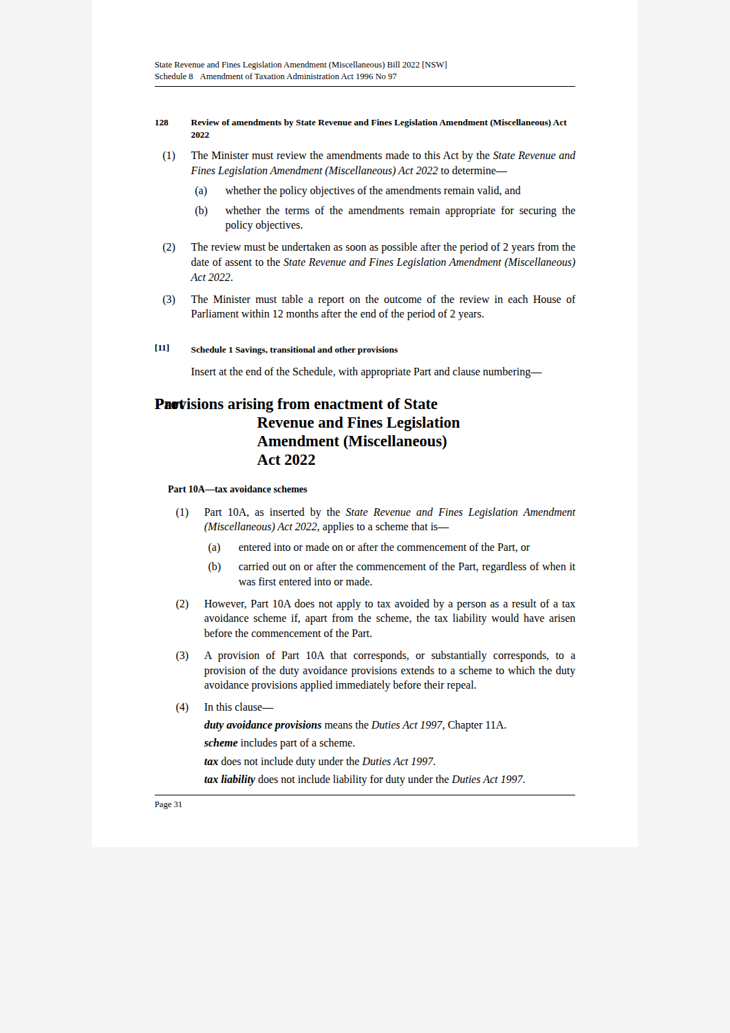State Revenue and Fines Legislation Amendment (Miscellaneous) Bill 2022 [NSW]
Schedule 8 Amendment of Taxation Administration Act 1996 No 97
128 Review of amendments by State Revenue and Fines Legislation Amendment (Miscellaneous) Act 2022
(1) The Minister must review the amendments made to this Act by the State Revenue and Fines Legislation Amendment (Miscellaneous) Act 2022 to determine—
(a) whether the policy objectives of the amendments remain valid, and
(b) whether the terms of the amendments remain appropriate for securing the policy objectives.
(2) The review must be undertaken as soon as possible after the period of 2 years from the date of assent to the State Revenue and Fines Legislation Amendment (Miscellaneous) Act 2022.
(3) The Minister must table a report on the outcome of the review in each House of Parliament within 12 months after the end of the period of 2 years.
[11] Schedule 1 Savings, transitional and other provisions
Insert at the end of the Schedule, with appropriate Part and clause numbering—
Part Provisions arising from enactment of State Revenue and Fines Legislation Amendment (Miscellaneous) Act 2022
Part 10A—tax avoidance schemes
(1) Part 10A, as inserted by the State Revenue and Fines Legislation Amendment (Miscellaneous) Act 2022, applies to a scheme that is—
(a) entered into or made on or after the commencement of the Part, or
(b) carried out on or after the commencement of the Part, regardless of when it was first entered into or made.
(2) However, Part 10A does not apply to tax avoided by a person as a result of a tax avoidance scheme if, apart from the scheme, the tax liability would have arisen before the commencement of the Part.
(3) A provision of Part 10A that corresponds, or substantially corresponds, to a provision of the duty avoidance provisions extends to a scheme to which the duty avoidance provisions applied immediately before their repeal.
(4) In this clause—
duty avoidance provisions means the Duties Act 1997, Chapter 11A.
scheme includes part of a scheme.
tax does not include duty under the Duties Act 1997.
tax liability does not include liability for duty under the Duties Act 1997.
Page 31